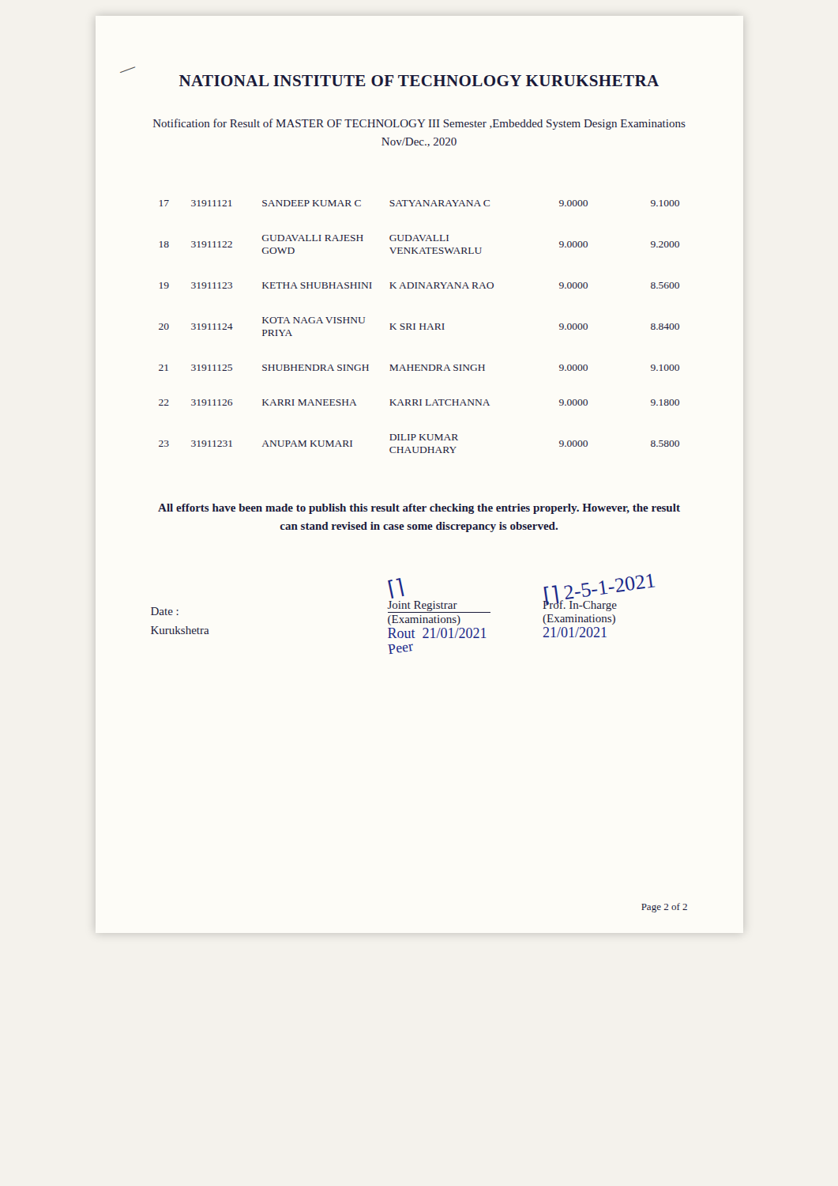—
NATIONAL INSTITUTE OF TECHNOLOGY KURUKSHETRA
Notification for Result of MASTER OF TECHNOLOGY III Semester ,Embedded System Design Examinations
Nov/Dec., 2020
| 17 | 31911121 | SANDEEP KUMAR C | SATYANARAYANA C | 9.0000 | 9.1000 |
| 18 | 31911122 | GUDAVALLI RAJESH GOWD | GUDAVALLI VENKATESWARLU | 9.0000 | 9.2000 |
| 19 | 31911123 | KETHA SHUBHASHINI | K ADINARYANA RAO | 9.0000 | 8.5600 |
| 20 | 31911124 | KOTA NAGA VISHNU PRIYA | K SRI HARI | 9.0000 | 8.8400 |
| 21 | 31911125 | SHUBHENDRA SINGH | MAHENDRA SINGH | 9.0000 | 9.1000 |
| 22 | 31911126 | KARRI MANEESHA | KARRI LATCHANNA | 9.0000 | 9.1800 |
| 23 | 31911231 | ANUPAM KUMARI | DILIP KUMAR CHAUDHARY | 9.0000 | 8.5800 |
All efforts have been made to publish this result after checking the entries properly. However, the result can stand revised in case some discrepancy is observed.
Date :
Kurukshetra
⌈⌉
Joint Registrar
(Examinations)
Rout 21/01/2021
Peer
⌈⌉ 2-5-1-2021
Prof. In-Charge
(Examinations)
21/01/2021
Page 2 of 2